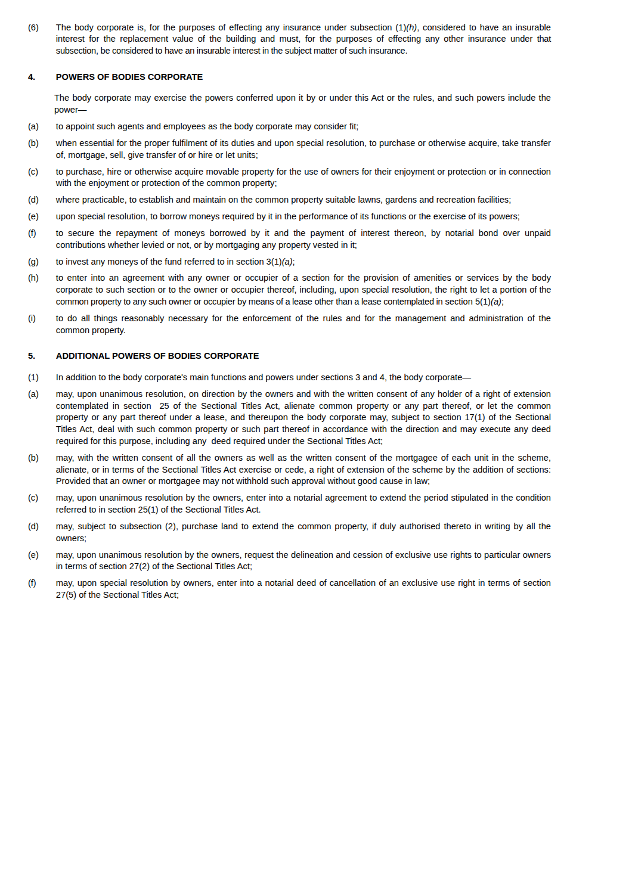(6)
The body corporate is, for the purposes of effecting any insurance under subsection (1)(h), considered to have an insurable interest for the replacement value of the building and must, for the purposes of effecting any other insurance under that subsection, be considered to have an insurable interest in the subject matter of such insurance.
4.
POWERS OF BODIES CORPORATE
The body corporate may exercise the powers conferred upon it by or under this Act or the rules, and such powers include the power—
(a)
to appoint such agents and employees as the body corporate may consider fit;
(b)
when essential for the proper fulfilment of its duties and upon special resolution, to purchase or otherwise acquire, take transfer of, mortgage, sell, give transfer of or hire or let units;
(c)
to purchase, hire or otherwise acquire movable property for the use of owners for their enjoyment or protection or in connection with the enjoyment or protection of the common property;
(d)
where practicable, to establish and maintain on the common property suitable lawns, gardens and recreation facilities;
(e)
upon special resolution, to borrow moneys required by it in the performance of its functions or the exercise of its powers;
(f)
to secure the repayment of moneys borrowed by it and the payment of interest thereon, by notarial bond over unpaid contributions whether levied or not, or by mortgaging any property vested in it;
(g)
to invest any moneys of the fund referred to in section 3(1)(a);
(h)
to enter into an agreement with any owner or occupier of a section for the provision of amenities or services by the body corporate to such section or to the owner or occupier thereof, including, upon special resolution, the right to let a portion of the common property to any such owner or occupier by means of a lease other than a lease contemplated in section 5(1)(a);
(i)
to do all things reasonably necessary for the enforcement of the rules and for the management and administration of the common property.
5.
ADDITIONAL POWERS OF BODIES CORPORATE
(1)
In addition to the body corporate's main functions and powers under sections 3 and 4, the body corporate—
(a)
may, upon unanimous resolution, on direction by the owners and with the written consent of any holder of a right of extension contemplated in section 25 of the Sectional Titles Act, alienate common property or any part thereof, or let the common property or any part thereof under a lease, and thereupon the body corporate may, subject to section 17(1) of the Sectional Titles Act, deal with such common property or such part thereof in accordance with the direction and may execute any deed required for this purpose, including any deed required under the Sectional Titles Act;
(b)
may, with the written consent of all the owners as well as the written consent of the mortgagee of each unit in the scheme, alienate, or in terms of the Sectional Titles Act exercise or cede, a right of extension of the scheme by the addition of sections: Provided that an owner or mortgagee may not withhold such approval without good cause in law;
(c)
may, upon unanimous resolution by the owners, enter into a notarial agreement to extend the period stipulated in the condition referred to in section 25(1) of the Sectional Titles Act.
(d)
may, subject to subsection (2), purchase land to extend the common property, if duly authorised thereto in writing by all the owners;
(e)
may, upon unanimous resolution by the owners, request the delineation and cession of exclusive use rights to particular owners in terms of section 27(2) of the Sectional Titles Act;
(f)
may, upon special resolution by owners, enter into a notarial deed of cancellation of an exclusive use right in terms of section 27(5) of the Sectional Titles Act;